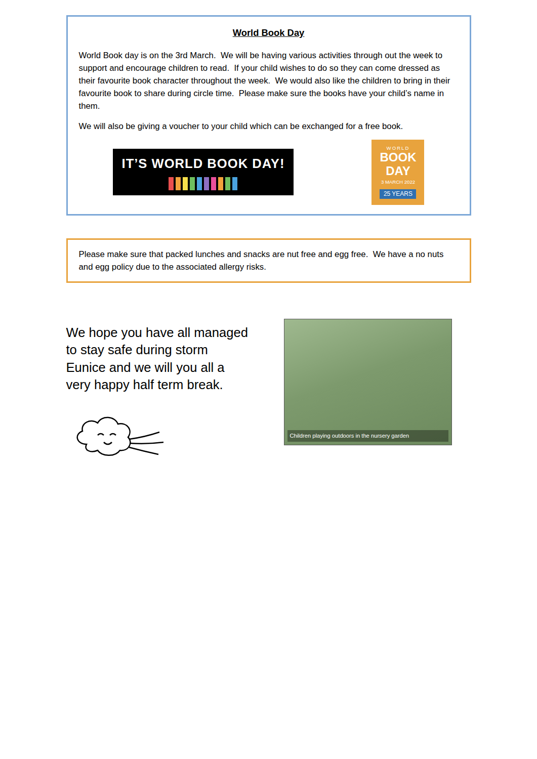World Book Day
World Book day is on the 3rd March. We will be having various activities through out the week to support and encourage children to read. If your child wishes to do so they can come dressed as their favourite book character throughout the week. We would also like the children to bring in their favourite book to share during circle time. Please make sure the books have your child’s name in them.
We will also be giving a voucher to your child which can be exchanged for a free book.
IT’S WORLD BOOK DAY!
WORLD
BOOK
DAY
3 MARCH 2022
25 YEARS
Please make sure that packed lunches and snacks are nut free and egg free. We have a no nuts and egg policy due to the associated allergy risks.
We hope you have all managed to stay safe during storm Eunice and we will you all a very happy half term break.